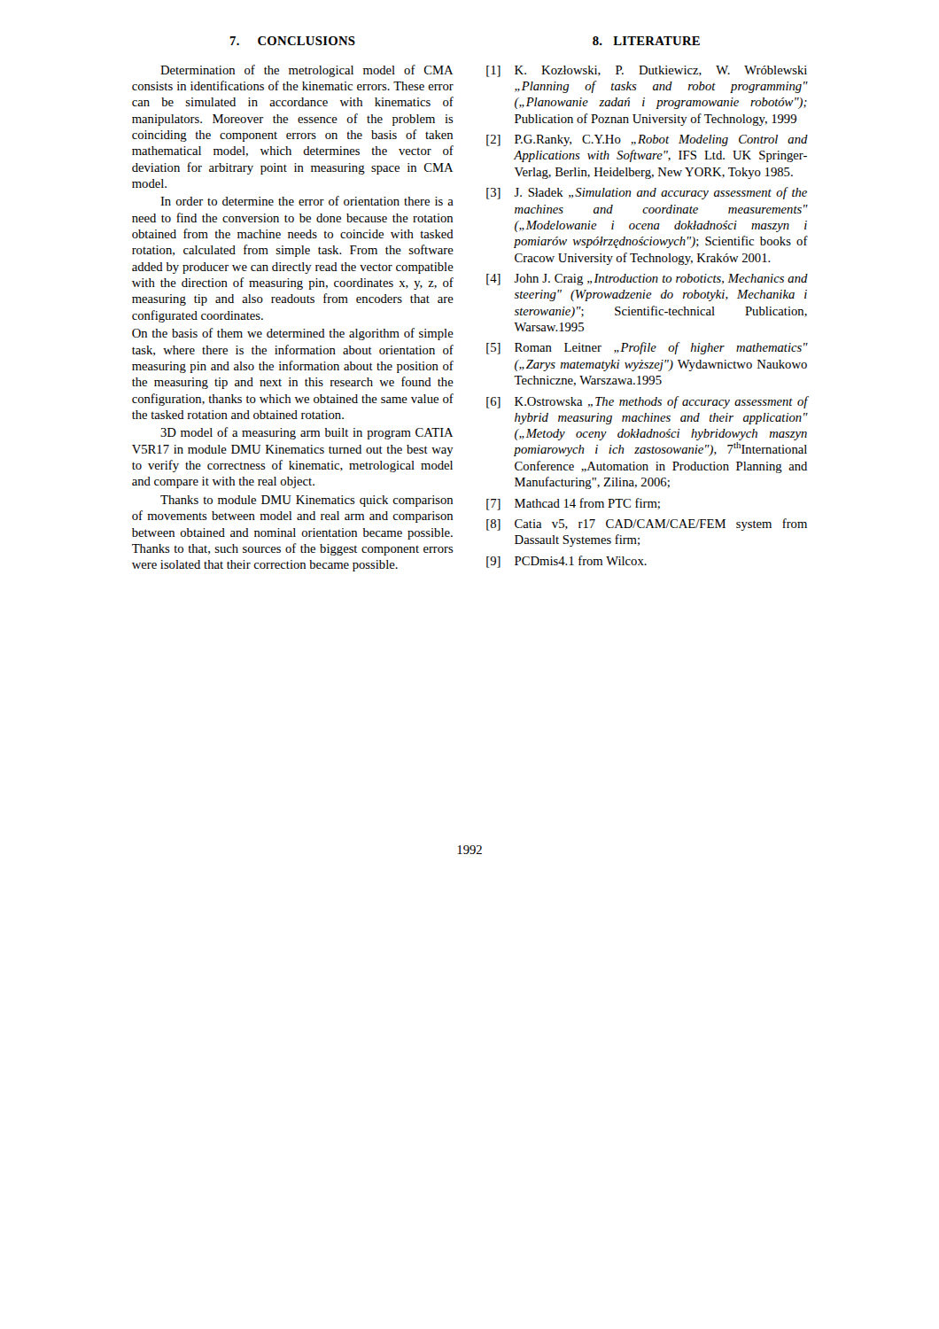7. CONCLUSIONS
Determination of the metrological model of CMA consists in identifications of the kinematic errors. These error can be simulated in accordance with kinematics of manipulators. Moreover the essence of the problem is coinciding the component errors on the basis of taken mathematical model, which determines the vector of deviation for arbitrary point in measuring space in CMA model.
In order to determine the error of orientation there is a need to find the conversion to be done because the rotation obtained from the machine needs to coincide with tasked rotation, calculated from simple task. From the software added by producer we can directly read the vector compatible with the direction of measuring pin, coordinates x, y, z, of measuring tip and also readouts from encoders that are configurated coordinates.
On the basis of them we determined the algorithm of simple task, where there is the information about orientation of measuring pin and also the information about the position of the measuring tip and next in this research we found the configuration, thanks to which we obtained the same value of the tasked rotation and obtained rotation.
3D model of a measuring arm built in program CATIA V5R17 in module DMU Kinematics turned out the best way to verify the correctness of kinematic, metrological model and compare it with the real object.
Thanks to module DMU Kinematics quick comparison of movements between model and real arm and comparison between obtained and nominal orientation became possible. Thanks to that, such sources of the biggest component errors were isolated that their correction became possible.
8. LITERATURE
[1] K. Kozłowski, P. Dutkiewicz, W. Wróblewski „Planning of tasks and robot programming" („Planowanie zadań i programowanie robotów"); Publication of Poznan University of Technology, 1999
[2] P.G.Ranky, C.Y.Ho „Robot Modeling Control and Applications with Software", IFS Ltd. UK Springer-Verlag, Berlin, Heidelberg, New YORK, Tokyo 1985.
[3] J. Sładek „Simulation and accuracy assessment of the machines and coordinate measurements" („Modelowanie i ocena dokładności maszyn i pomiarów współrzędnościowych"); Scientific books of Cracow University of Technology, Kraków 2001.
[4] John J. Craig „Introduction to roboticts, Mechanics and steering" (Wprowadzenie do robotyki, Mechanika i sterowanie)"; Scientific-technical Publication, Warsaw.1995
[5] Roman Leitner „Profile of higher mathematics" („Zarys matematyki wyższej") Wydawnictwo Naukowo Techniczne, Warszawa.1995
[6] K.Ostrowska „The methods of accuracy assessment of hybrid measuring machines and their application" („Metody oceny dokładności hybridowych maszyn pomiarowych i ich zastosowanie"), 7thInternational Conference „Automation in Production Planning and Manufacturing", Zilina, 2006;
[7] Mathcad 14 from PTC firm;
[8] Catia v5, r17 CAD/CAM/CAE/FEM system from Dassault Systemes firm;
[9] PCDmis4.1 from Wilcox.
1992